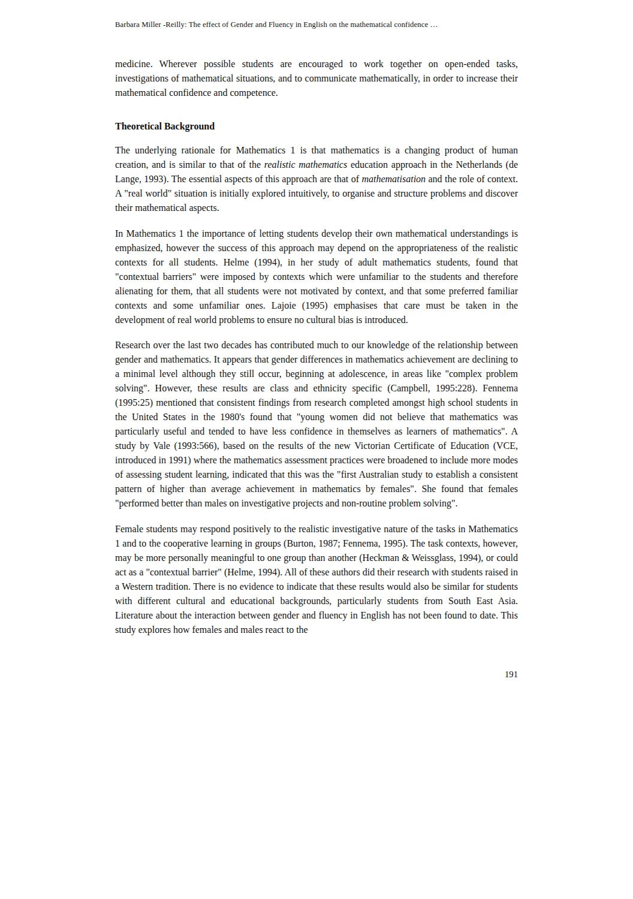Barbara Miller -Reilly: The effect of Gender and Fluency in English on the mathematical confidence …
medicine. Wherever possible students are encouraged to work together on open-ended tasks, investigations of mathematical situations, and to communicate mathematically, in order to increase their mathematical confidence and competence.
Theoretical Background
The underlying rationale for Mathematics 1 is that mathematics is a changing product of human creation, and is similar to that of the realistic mathematics education approach in the Netherlands (de Lange, 1993). The essential aspects of this approach are that of mathematisation and the role of context. A "real world" situation is initially explored intuitively, to organise and structure problems and discover their mathematical aspects.
In Mathematics 1 the importance of letting students develop their own mathematical understandings is emphasized, however the success of this approach may depend on the appropriateness of the realistic contexts for all students. Helme (1994), in her study of adult mathematics students, found that "contextual barriers" were imposed by contexts which were unfamiliar to the students and therefore alienating for them, that all students were not motivated by context, and that some preferred familiar contexts and some unfamiliar ones. Lajoie (1995) emphasises that care must be taken in the development of real world problems to ensure no cultural bias is introduced.
Research over the last two decades has contributed much to our knowledge of the relationship between gender and mathematics. It appears that gender differences in mathematics achievement are declining to a minimal level although they still occur, beginning at adolescence, in areas like "complex problem solving". However, these results are class and ethnicity specific (Campbell, 1995:228). Fennema (1995:25) mentioned that consistent findings from research completed amongst high school students in the United States in the 1980's found that "young women did not believe that mathematics was particularly useful and tended to have less confidence in themselves as learners of mathematics". A study by Vale (1993:566), based on the results of the new Victorian Certificate of Education (VCE, introduced in 1991) where the mathematics assessment practices were broadened to include more modes of assessing student learning, indicated that this was the "first Australian study to establish a consistent pattern of higher than average achievement in mathematics by females". She found that females "performed better than males on investigative projects and non-routine problem solving".
Female students may respond positively to the realistic investigative nature of the tasks in Mathematics 1 and to the cooperative learning in groups (Burton, 1987; Fennema, 1995). The task contexts, however, may be more personally meaningful to one group than another (Heckman & Weissglass, 1994), or could act as a "contextual barrier" (Helme, 1994). All of these authors did their research with students raised in a Western tradition. There is no evidence to indicate that these results would also be similar for students with different cultural and educational backgrounds, particularly students from South East Asia. Literature about the interaction between gender and fluency in English has not been found to date. This study explores how females and males react to the
191